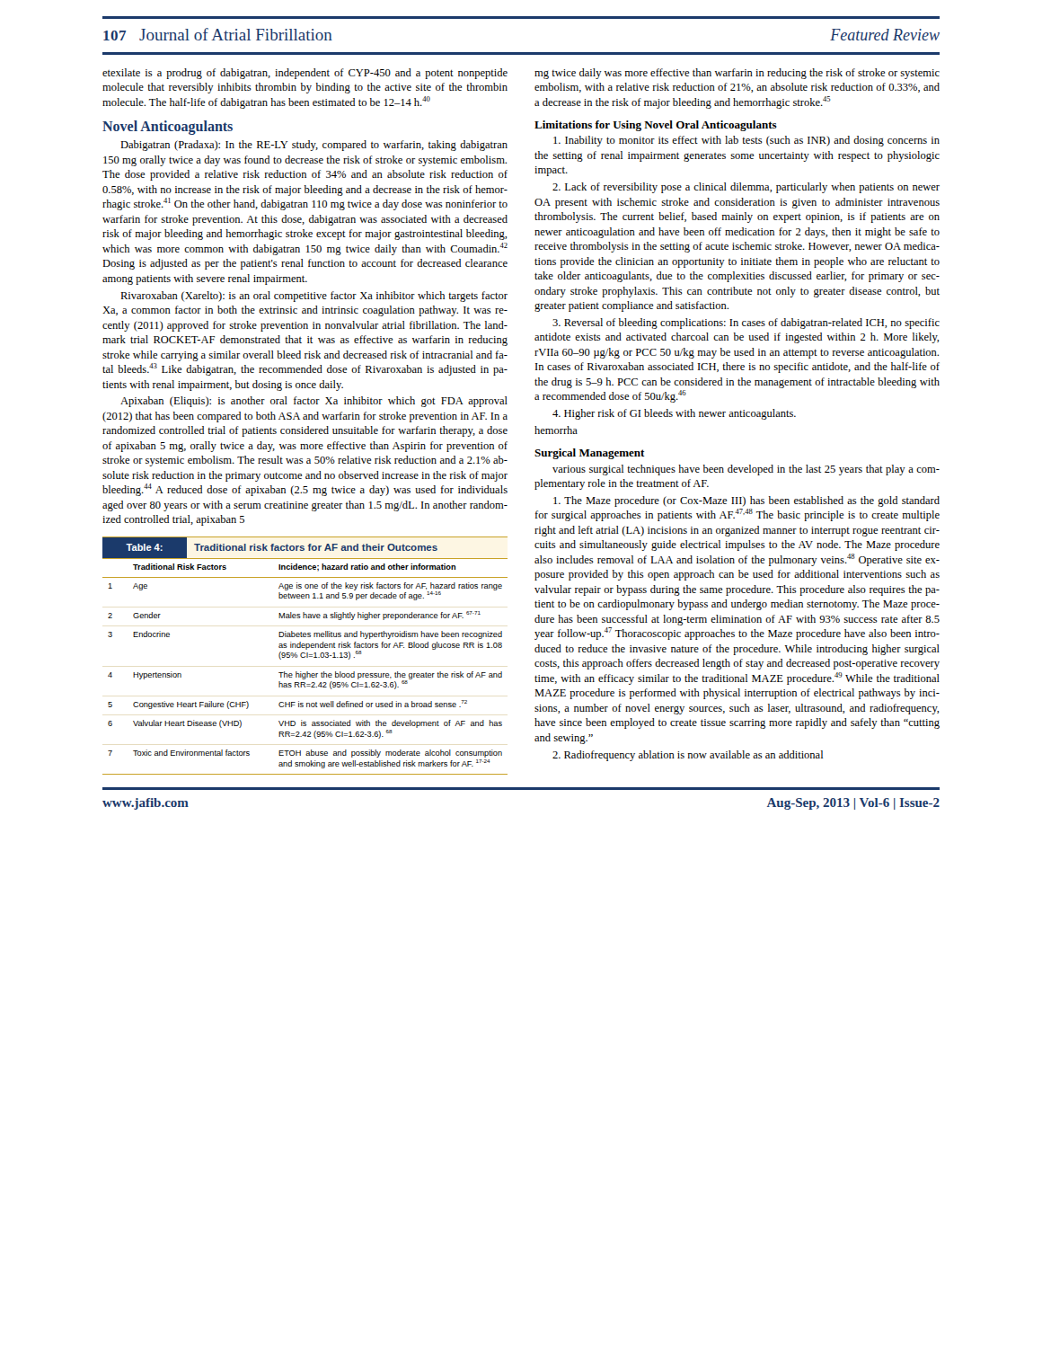107 Journal of Atrial Fibrillation
Featured Review
etexilate is a prodrug of dabigatran, independent of CYP-450 and a potent nonpeptide molecule that reversibly inhibits thrombin by binding to the active site of the thrombin molecule. The half-life of dabigatran has been estimated to be 12–14 h.40
Novel Anticoagulants
Dabigatran (Pradaxa): In the RE-LY study, compared to warfarin, taking dabigatran 150 mg orally twice a day was found to decrease the risk of stroke or systemic embolism. The dose provided a relative risk reduction of 34% and an absolute risk reduction of 0.58%, with no increase in the risk of major bleeding and a decrease in the risk of hemorrhagic stroke.41 On the other hand, dabigatran 110 mg twice a day dose was noninferior to warfarin for stroke prevention. At this dose, dabigatran was associated with a decreased risk of major bleeding and hemorrhagic stroke except for major gastrointestinal bleeding, which was more common with dabigatran 150 mg twice daily than with Coumadin.42 Dosing is adjusted as per the patient's renal function to account for decreased clearance among patients with severe renal impairment.
Rivaroxaban (Xarelto): is an oral competitive factor Xa inhibitor which targets factor Xa, a common factor in both the extrinsic and intrinsic coagulation pathway. It was recently (2011) approved for stroke prevention in nonvalvular atrial fibrillation. The landmark trial ROCKET-AF demonstrated that it was as effective as warfarin in reducing stroke while carrying a similar overall bleed risk and decreased risk of intracranial and fatal bleeds.43 Like dabigatran, the recommended dose of Rivaroxaban is adjusted in patients with renal impairment, but dosing is once daily.
Apixaban (Eliquis): is another oral factor Xa inhibitor which got FDA approval (2012) that has been compared to both ASA and warfarin for stroke prevention in AF. In a randomized controlled trial of patients considered unsuitable for warfarin therapy, a dose of apixaban 5 mg, orally twice a day, was more effective than Aspirin for prevention of stroke or systemic embolism. The result was a 50% relative risk reduction and a 2.1% absolute risk reduction in the primary outcome and no observed increase in the risk of major bleeding.44 A reduced dose of apixaban (2.5 mg twice a day) was used for individuals aged over 80 years or with a serum creatinine greater than 1.5 mg/dL. In another randomized controlled trial, apixaban 5
Table 4:
Traditional risk factors for AF and their Outcomes
| | Traditional Risk Factors | Incidence; hazard ratio and other information |
| --- | --- | --- |
| 1 | Age | Age is one of the key risk factors for AF, hazard ratios range between 1.1 and 5.9 per decade of age. 14-16 |
| 2 | Gender | Males have a slightly higher preponderance for AF. 67-71 |
| 3 | Endocrine | Diabetes mellitus and hyperthyroidism have been recognized as independent risk factors for AF. Blood glucose RR is 1.08 (95% CI=1.03-1.13) . 68 |
| 4 | Hypertension | The higher the blood pressure, the greater the risk of AF and has RR=2.42 (95% CI=1.62-3.6). 68 |
| 5 | Congestive Heart Failure (CHF) | CHF is not well defined or used in a broad sense . 72 |
| 6 | Valvular Heart Disease (VHD) | VHD is associated with the development of AF and has RR=2.42 (95% CI=1.62-3.6). 68 |
| 7 | Toxic and Environmental factors | ETOH abuse and possibly moderate alcohol consumption and smoking are well-established risk markers for AF. 17-24 |
mg twice daily was more effective than warfarin in reducing the risk of stroke or systemic embolism, with a relative risk reduction of 21%, an absolute risk reduction of 0.33%, and a decrease in the risk of major bleeding and hemorrhagic stroke.45
Limitations for Using Novel Oral Anticoagulants
1. Inability to monitor its effect with lab tests (such as INR) and dosing concerns in the setting of renal impairment generates some uncertainty with respect to physiologic impact.
2. Lack of reversibility pose a clinical dilemma, particularly when patients on newer OA present with ischemic stroke and consideration is given to administer intravenous thrombolysis. The current belief, based mainly on expert opinion, is if patients are on newer anticoagulation and have been off medication for 2 days, then it might be safe to receive thrombolysis in the setting of acute ischemic stroke. However, newer OA medications provide the clinician an opportunity to initiate them in people who are reluctant to take older anticoagulants, due to the complexities discussed earlier, for primary or secondary stroke prophylaxis. This can contribute not only to greater disease control, but greater patient compliance and satisfaction.
3. Reversal of bleeding complications: In cases of dabigatran-related ICH, no specific antidote exists and activated charcoal can be used if ingested within 2 h. More likely, rVIIa 60–90 µg/kg or PCC 50 u/kg may be used in an attempt to reverse anticoagulation. In cases of Rivaroxaban associated ICH, there is no specific antidote, and the half-life of the drug is 5–9 h. PCC can be considered in the management of intractable bleeding with a recommended dose of 50u/kg.46
4. Higher risk of GI bleeds with newer anticoagulants.
hemorrha
Surgical Management
various surgical techniques have been developed in the last 25 years that play a complementary role in the treatment of AF.
1. The Maze procedure (or Cox-Maze III) has been established as the gold standard for surgical approaches in patients with AF.47,48 The basic principle is to create multiple right and left atrial (LA) incisions in an organized manner to interrupt rogue reentrant circuits and simultaneously guide electrical impulses to the AV node. The Maze procedure also includes removal of LAA and isolation of the pulmonary veins.48 Operative site exposure provided by this open approach can be used for additional interventions such as valvular repair or bypass during the same procedure. This procedure also requires the patient to be on cardiopulmonary bypass and undergo median sternotomy. The Maze procedure has been successful at long-term elimination of AF with 93% success rate after 8.5 year follow-up.47 Thoracoscopic approaches to the Maze procedure have also been introduced to reduce the invasive nature of the procedure. While introducing higher surgical costs, this approach offers decreased length of stay and decreased post-operative recovery time, with an efficacy similar to the traditional MAZE procedure.49 While the traditional MAZE procedure is performed with physical interruption of electrical pathways by incisions, a number of novel energy sources, such as laser, ultrasound, and radiofrequency, have since been employed to create tissue scarring more rapidly and safely than “cutting and sewing.”
2. Radiofrequency ablation is now available as an additional
www.jafib.com
Aug-Sep, 2013 | Vol-6 | Issue-2